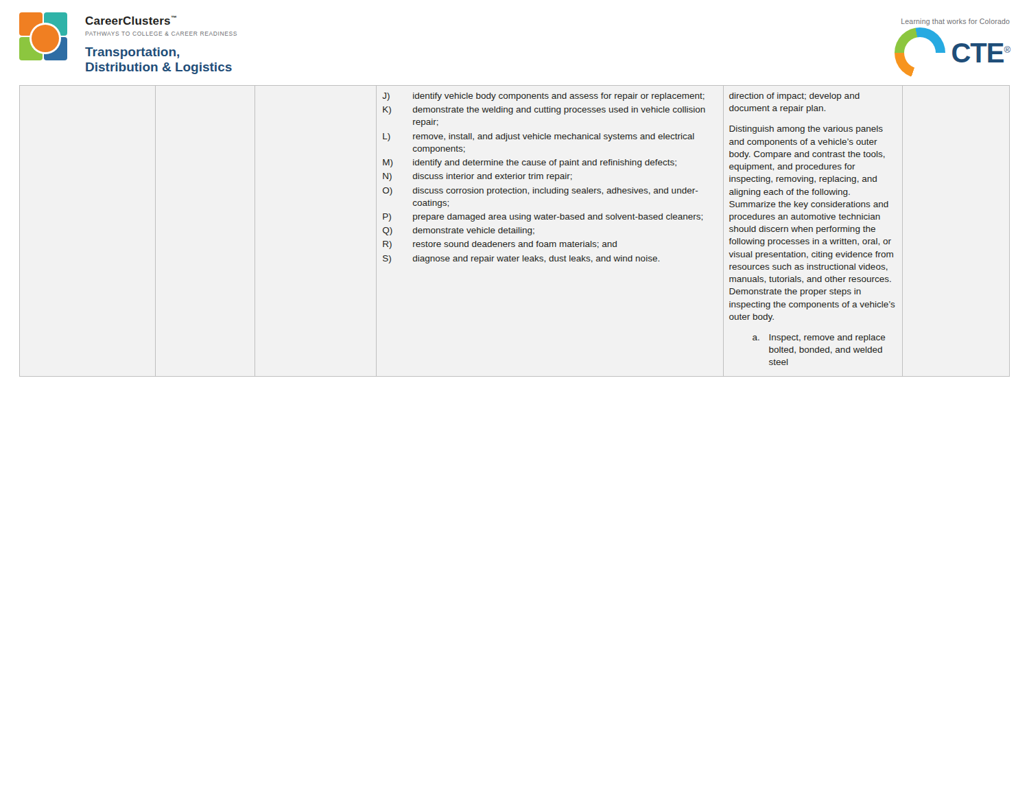CareerClusters™
Pathways to College & Career Readiness
Transportation,
Distribution & Logistics
Learning that works for Colorado
CTE®
| | | | J) identify vehicle body components and assess for repair or replacement; K) demonstrate the welding and cutting processes used in vehicle collision repair; L) remove, install, and adjust vehicle mechanical systems and electrical components; M) identify and determine the cause of paint and refinishing defects; N) discuss interior and exterior trim repair; O) discuss corrosion protection, including sealers, adhesives, and under-coatings; P) prepare damaged area using water-based and solvent-based cleaners; Q) demonstrate vehicle detailing; R) restore sound deadeners and foam materials; and S) diagnose and repair water leaks, dust leaks, and wind noise. | direction of impact; develop and document a repair plan. Distinguish among the various panels and components of a vehicle’s outer body. Compare and contrast the tools, equipment, and procedures for inspecting, removing, replacing, and aligning each of the following. Summarize the key considerations and procedures an automotive technician should discern when performing the following processes in a written, oral, or visual presentation, citing evidence from resources such as instructional videos, manuals, tutorials, and other resources. Demonstrate the proper steps in inspecting the components of a vehicle’s outer body. a. Inspect, remove and replace bolted, bonded, and welded steel | |